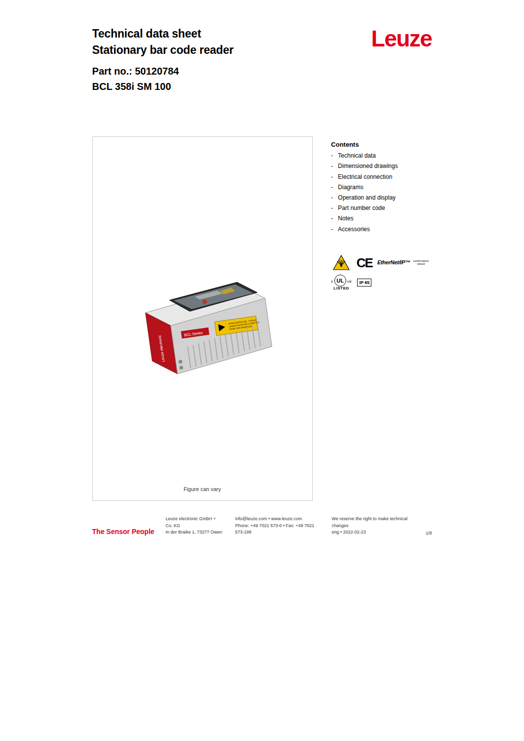Technical data sheet
Stationary bar code reader
Part no.: 50120784
BCL 358i SM 100
Leuze
Leuze electronic BCL Series AVOID EXPOSURE - VISIBLE LASER RADIATION IS EMITTED FROM THIS APERTURE
Figure can vary
Contents
Technical data
Dimensioned drawings
Electrical connection
Diagrams
Operation and display
Part number code
Notes
Accessories
CE
EtherNet/IP™ conformance tested
c UL us
LISTED
IP 65
The Sensor People
Leuze electronic GmbH + Co. KG
In der Braike 1, 73277 Owen
info@leuze.com • www.leuze.com
Phone: +49 7021 573-0 • Fax: +49 7021 573-199
We reserve the right to make technical changes
eng • 2022-02-23
1/8